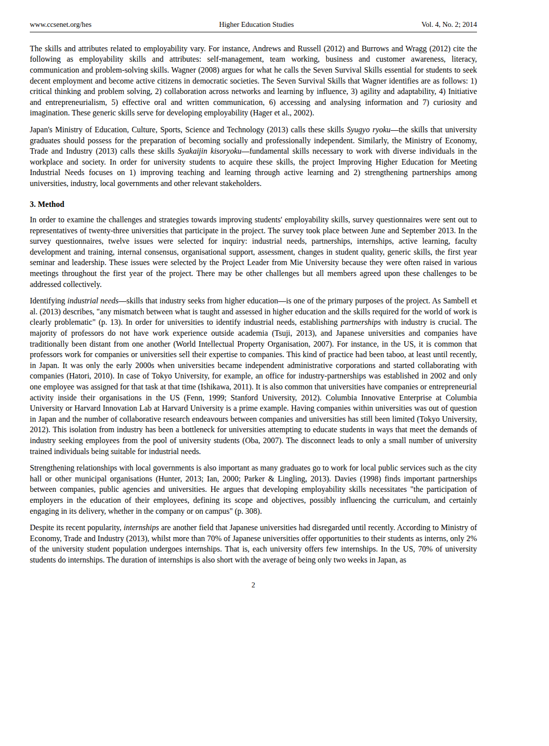www.ccsenet.org/hes Higher Education Studies Vol. 4, No. 2; 2014
The skills and attributes related to employability vary. For instance, Andrews and Russell (2012) and Burrows and Wragg (2012) cite the following as employability skills and attributes: self-management, team working, business and customer awareness, literacy, communication and problem-solving skills. Wagner (2008) argues for what he calls the Seven Survival Skills essential for students to seek decent employment and become active citizens in democratic societies. The Seven Survival Skills that Wagner identifies are as follows: 1) critical thinking and problem solving, 2) collaboration across networks and learning by influence, 3) agility and adaptability, 4) Initiative and entrepreneurialism, 5) effective oral and written communication, 6) accessing and analysing information and 7) curiosity and imagination. These generic skills serve for developing employability (Hager et al., 2002).
Japan's Ministry of Education, Culture, Sports, Science and Technology (2013) calls these skills Syugyo ryoku—the skills that university graduates should possess for the preparation of becoming socially and professionally independent. Similarly, the Ministry of Economy, Trade and Industry (2013) calls these skills Syakaijin kisoryoku—fundamental skills necessary to work with diverse individuals in the workplace and society. In order for university students to acquire these skills, the project Improving Higher Education for Meeting Industrial Needs focuses on 1) improving teaching and learning through active learning and 2) strengthening partnerships among universities, industry, local governments and other relevant stakeholders.
3. Method
In order to examine the challenges and strategies towards improving students' employability skills, survey questionnaires were sent out to representatives of twenty-three universities that participate in the project. The survey took place between June and September 2013. In the survey questionnaires, twelve issues were selected for inquiry: industrial needs, partnerships, internships, active learning, faculty development and training, internal consensus, organisational support, assessment, changes in student quality, generic skills, the first year seminar and leadership. These issues were selected by the Project Leader from Mie University because they were often raised in various meetings throughout the first year of the project. There may be other challenges but all members agreed upon these challenges to be addressed collectively.
Identifying industrial needs—skills that industry seeks from higher education—is one of the primary purposes of the project. As Sambell et al. (2013) describes, "any mismatch between what is taught and assessed in higher education and the skills required for the world of work is clearly problematic" (p. 13). In order for universities to identify industrial needs, establishing partnerships with industry is crucial. The majority of professors do not have work experience outside academia (Tsuji, 2013), and Japanese universities and companies have traditionally been distant from one another (World Intellectual Property Organisation, 2007). For instance, in the US, it is common that professors work for companies or universities sell their expertise to companies. This kind of practice had been taboo, at least until recently, in Japan. It was only the early 2000s when universities became independent administrative corporations and started collaborating with companies (Hatori, 2010). In case of Tokyo University, for example, an office for industry-partnerships was established in 2002 and only one employee was assigned for that task at that time (Ishikawa, 2011). It is also common that universities have companies or entrepreneurial activity inside their organisations in the US (Fenn, 1999; Stanford University, 2012). Columbia Innovative Enterprise at Columbia University or Harvard Innovation Lab at Harvard University is a prime example. Having companies within universities was out of question in Japan and the number of collaborative research endeavours between companies and universities has still been limited (Tokyo University, 2012). This isolation from industry has been a bottleneck for universities attempting to educate students in ways that meet the demands of industry seeking employees from the pool of university students (Oba, 2007). The disconnect leads to only a small number of university trained individuals being suitable for industrial needs.
Strengthening relationships with local governments is also important as many graduates go to work for local public services such as the city hall or other municipal organisations (Hunter, 2013; Ian, 2000; Parker & Lingling, 2013). Davies (1998) finds important partnerships between companies, public agencies and universities. He argues that developing employability skills necessitates "the participation of employers in the education of their employees, defining its scope and objectives, possibly influencing the curriculum, and certainly engaging in its delivery, whether in the company or on campus" (p. 308).
Despite its recent popularity, internships are another field that Japanese universities had disregarded until recently. According to Ministry of Economy, Trade and Industry (2013), whilst more than 70% of Japanese universities offer opportunities to their students as interns, only 2% of the university student population undergoes internships. That is, each university offers few internships. In the US, 70% of university students do internships. The duration of internships is also short with the average of being only two weeks in Japan, as
2